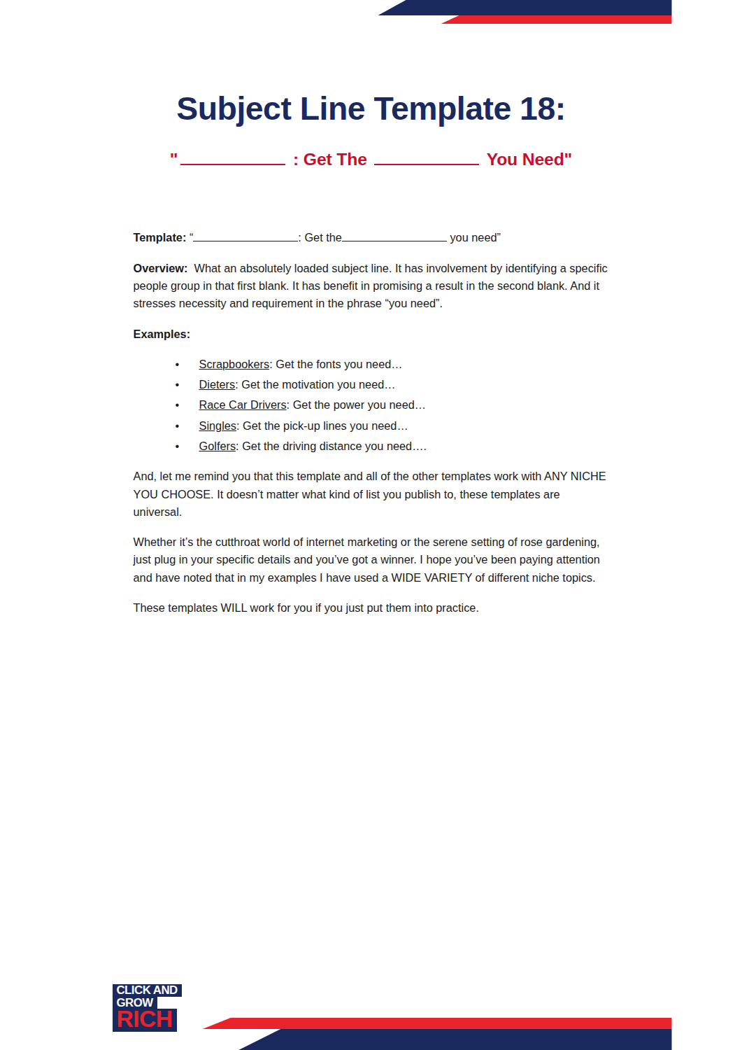Subject Line Template 18:
" : Get The You Need"
Template: “ : Get the you need”
Overview: What an absolutely loaded subject line. It has involvement by identifying a specific people group in that first blank. It has benefit in promising a result in the second blank. And it stresses necessity and requirement in the phrase “you need”.
Examples:
Scrapbookers: Get the fonts you need…
Dieters: Get the motivation you need…
Race Car Drivers: Get the power you need…
Singles: Get the pick-up lines you need…
Golfers: Get the driving distance you need….
And, let me remind you that this template and all of the other templates work with ANY NICHE YOU CHOOSE. It doesn’t matter what kind of list you publish to, these templates are universal.
Whether it’s the cutthroat world of internet marketing or the serene setting of rose gardening, just plug in your specific details and you’ve got a winner. I hope you’ve been paying attention and have noted that in my examples I have used a WIDE VARIETY of different niche topics.
These templates WILL work for you if you just put them into practice.
CLICK AND GROW RICH